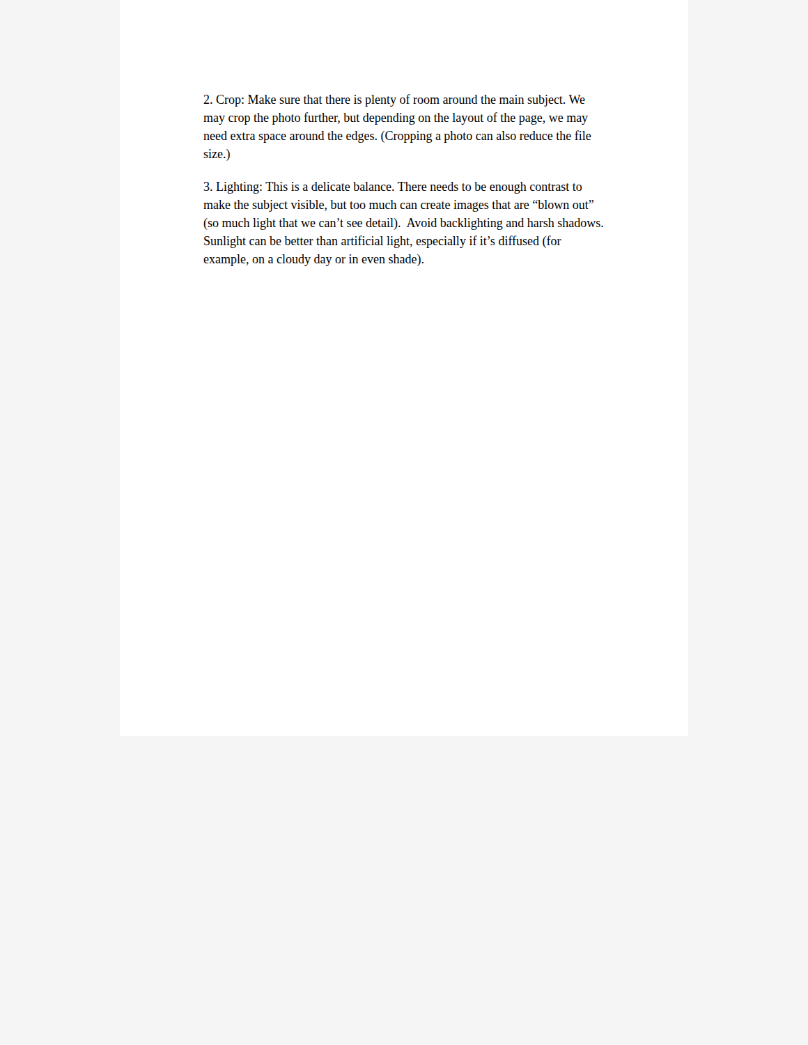2. Crop: Make sure that there is plenty of room around the main subject. We may crop the photo further, but depending on the layout of the page, we may need extra space around the edges. (Cropping a photo can also reduce the file size.)
3. Lighting: This is a delicate balance. There needs to be enough contrast to make the subject visible, but too much can create images that are “blown out” (so much light that we can’t see detail). Avoid backlighting and harsh shadows. Sunlight can be better than artificial light, especially if it’s diffused (for example, on a cloudy day or in even shade).